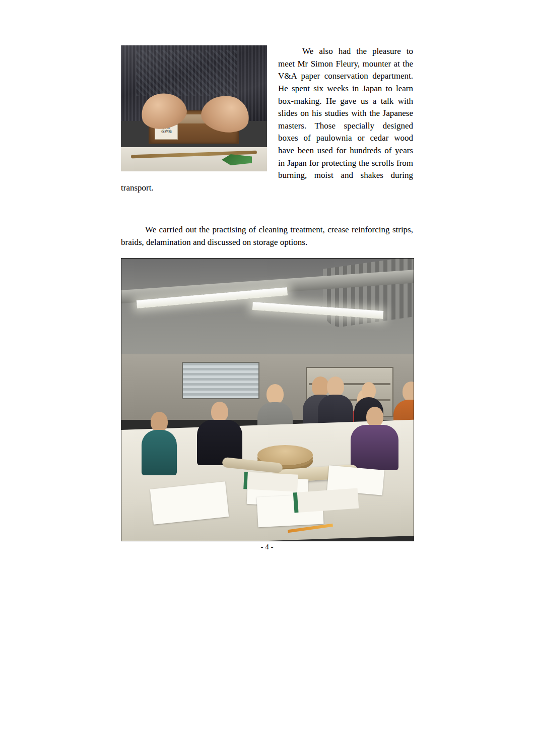文物
保存箱
We also had the pleasure to meet Mr Simon Fleury, mounter at the V&A paper conservation department. He spent six weeks in Japan to learn box-making. He gave us a talk with slides on his studies with the Japanese masters. Those specially designed boxes of paulownia or cedar wood have been used for hundreds of years in Japan for protecting the scrolls from burning, moist and shakes during transport.
We carried out the practising of cleaning treatment, crease reinforcing strips, braids, delamination and discussed on storage options.
- 4 -